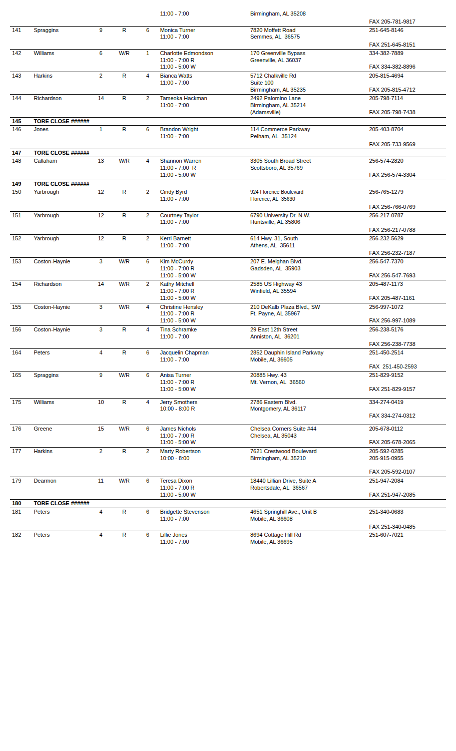| | | | | | 11:00 - 7:00 | Birmingham, AL 35208 | |
| | | | | | | | FAX 205-781-9817 |
| 141 | Spraggins | 9 | R | 6 | Monica Turner 11:00 - 7:00 | 7820 Moffett Road Semmes, AL 36575 | 251-645-8146 |
| | | | | | | | FAX 251-645-8151 |
| 142 | Williams | 6 | W/R | 1 | Charlotte Edmondson 11:00 - 7:00 R 11:00 - 5:00 W | 170 Greenville Bypass Greenville, AL 36037 | 334-382-7889 FAX 334-382-8896 |
| 143 | Harkins | 2 | R | 4 | Bianca Watts 11:00 - 7:00 | 5712 Chalkville Rd Suite 100 Birmingham, AL 35235 | 205-815-4694 FAX 205-815-4712 |
| 144 | Richardson | 14 | R | 2 | Tameoka Hackman 11:00 - 7:00 | 2492 Palomino Lane Birmingham, AL 35214 (Adamsville) | 205-798-7114 FAX 205-798-7438 |
| 145 | TORE CLOSE ###### |
| 146 | Jones | 1 | R | 6 | Brandon Wright 11:00 - 7:00 | 114 Commerce Parkway Pelham, AL 35124 | 205-403-8704 |
| | | | | | | | FAX 205-733-9569 |
| 147 | TORE CLOSE ###### |
| 148 | Callaham | 13 | W/R | 4 | Shannon Warren 11:00 - 7:00 R 11:00 - 5:00 W | 3305 South Broad Street Scottsboro, AL 35769 | 256-574-2820 FAX 256-574-3304 |
| 149 | TORE CLOSE ###### |
| 150 | Yarbrough | 12 | R | 2 | Cindy Byrd 11:00 - 7:00 | 924 Florence Boulevard Florence, AL 35630 | 256-765-1279 |
| | | | | | | | FAX 256-766-0769 |
| 151 | Yarbrough | 12 | R | 2 | Courtney Taylor 11:00 - 7:00 | 6790 University Dr. N.W. Huntsville, AL 35806 | 256-217-0787 |
| | | | | | | | FAX 256-217-0788 |
| 152 | Yarbrough | 12 | R | 2 | Kerri Barnett 11:00 - 7:00 | 614 Hwy. 31, South Athens, AL 35611 | 256-232-5629 |
| | | | | | | | FAX 256-232-7187 |
| 153 | Coston-Haynie | 3 | W/R | 6 | Kim McCurdy 11:00 - 7:00 R 11:00 - 5:00 W | 207 E. Meighan Blvd. Gadsden, AL 35903 | 256-547-7370 FAX 256-547-7693 |
| 154 | Richardson | 14 | W/R | 2 | Kathy Mitchell 11:00 - 7:00 R 11:00 - 5:00 W | 2585 US Highway 43 Winfield, AL 35594 | 205-487-1173 FAX 205-487-1161 |
| 155 | Coston-Haynie | 3 | W/R | 4 | Christine Hensley 11:00 - 7:00 R 11:00 - 5:00 W | 210 DeKalb Plaza Blvd., SW Ft. Payne, AL 35967 | 256-997-1072 FAX 256-997-1089 |
| 156 | Coston-Haynie | 3 | R | 4 | Tina Schramke 11:00 - 7:00 | 29 East 12th Street Anniston, AL 36201 | 256-238-5176 |
| | | | | | | | FAX 256-238-7738 |
| 164 | Peters | 4 | R | 6 | Jacquelin Chapman 11:00 - 7:00 | 2852 Dauphin Island Parkway Mobile, AL 36605 | 251-450-2514 FAX 251-450-2593 |
| 165 | Spraggins | 9 | W/R | 6 | Anisa Turner 11:00 - 7:00 R 11:00 - 5:00 W | 20885 Hwy. 43 Mt. Vernon, AL 36560 | 251-829-9152 FAX 251-829-9157 |
| 175 | Williams | 10 | R | 4 | Jerry Smothers 10:00 - 8:00 R | 2786 Eastern Blvd. Montgomery, AL 36117 | 334-274-0419 FAX 334-274-0312 |
| 176 | Greene | 15 | W/R | 6 | James Nichols 11:00 - 7:00 R 11:00 - 5:00 W | Chelsea Corners Suite #44 Chelsea, AL 35043 | 205-678-0112 FAX 205-678-2065 |
| 177 | Harkins | 2 | R | 2 | Marty Robertson 10:00 - 8:00 | 7621 Crestwood Boulevard Birmingham, AL 35210 | 205-592-0285 205-915-0955 FAX 205-592-0107 |
| 179 | Dearmon | 11 | W/R | 6 | Teresa Dixon 11:00 - 7:00 R 11:00 - 5:00 W | 18440 Lillian Drive, Suite A Robertsdale, AL 36567 | 251-947-2084 FAX 251-947-2085 |
| 180 | TORE CLOSE ###### |
| 181 | Peters | 4 | R | 6 | Bridgette Stevenson 11:00 - 7:00 | 4651 Springhill Ave., Unit B Mobile, AL 36608 | 251-340-0683 |
| | | | | | | | FAX 251-340-0485 |
| 182 | Peters | 4 | R | 6 | Lillie Jones 11:00 - 7:00 | 8694 Cottage Hill Rd Mobile, AL 36695 | 251-607-7021 |